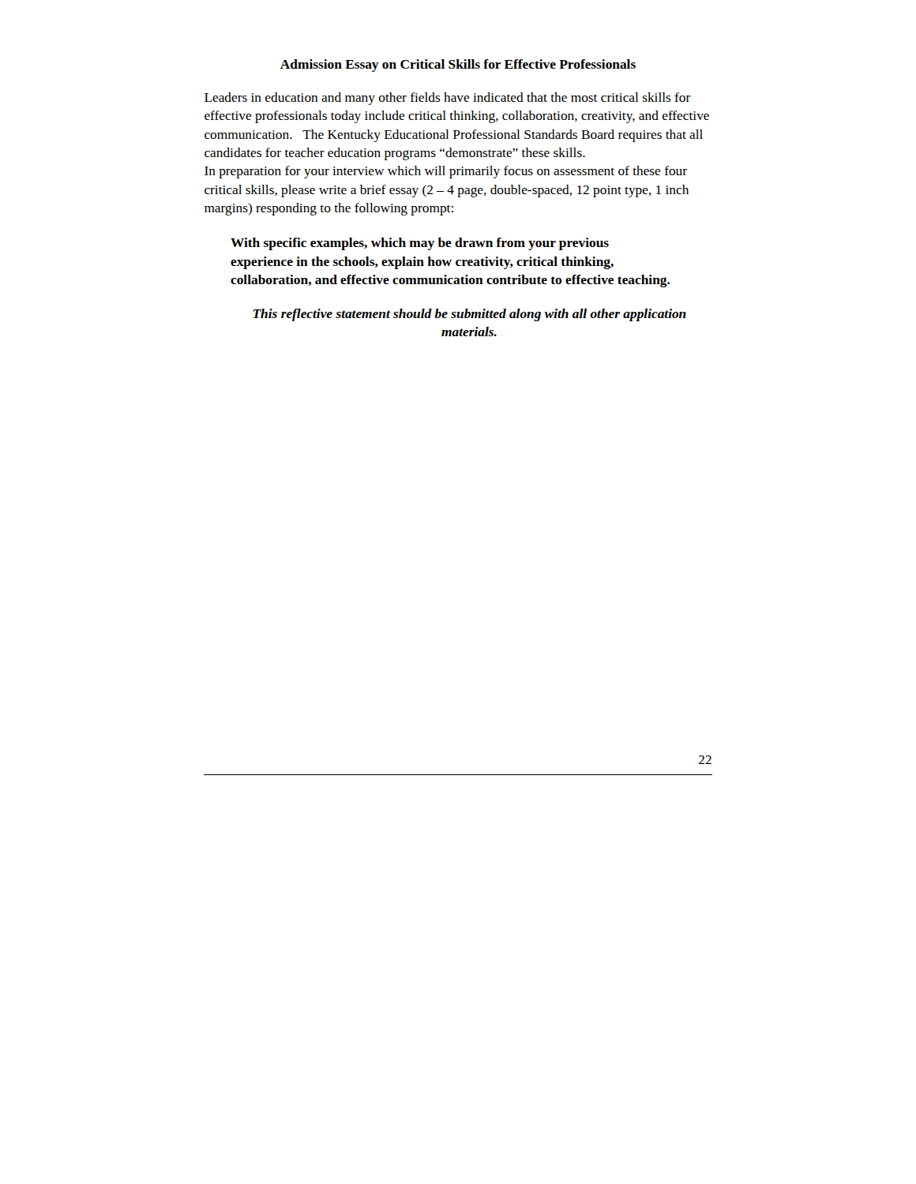Admission Essay on Critical Skills for Effective Professionals
Leaders in education and many other fields have indicated that the most critical skills for effective professionals today include critical thinking, collaboration, creativity, and effective communication. The Kentucky Educational Professional Standards Board requires that all candidates for teacher education programs “demonstrate” these skills.
In preparation for your interview which will primarily focus on assessment of these four critical skills, please write a brief essay (2 – 4 page, double-spaced, 12 point type, 1 inch margins) responding to the following prompt:
With specific examples, which may be drawn from your previous experience in the schools, explain how creativity, critical thinking, collaboration, and effective communication contribute to effective teaching.
This reflective statement should be submitted along with all other application materials.
22